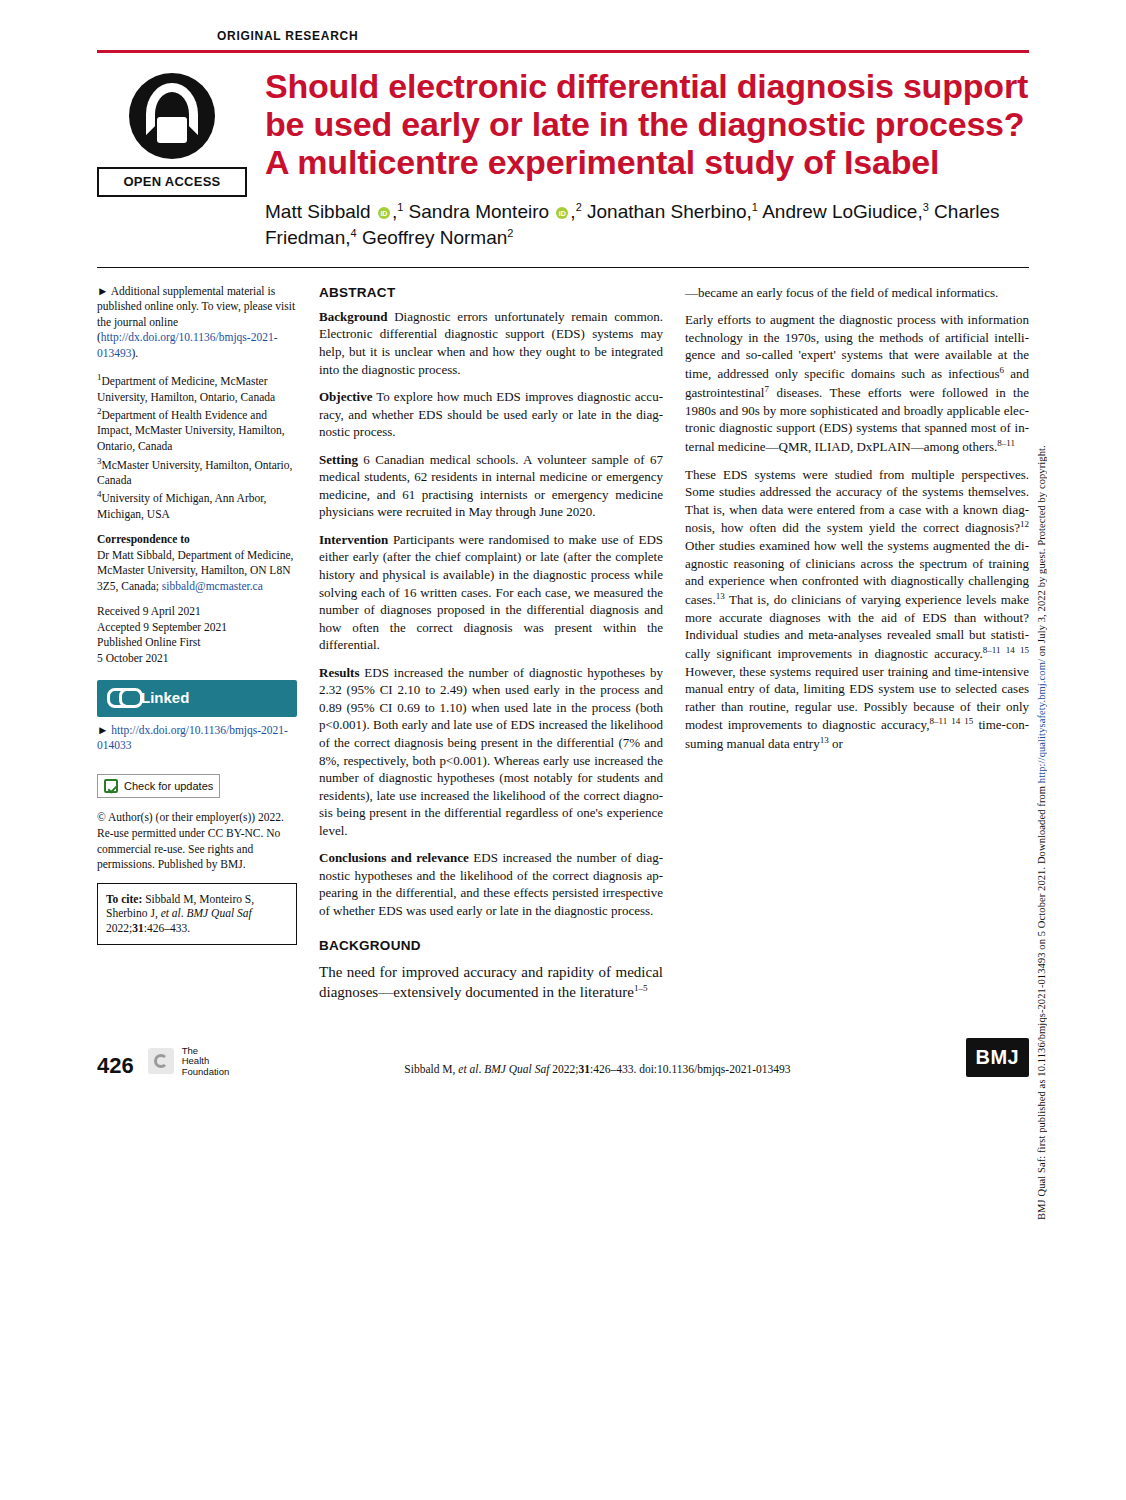BMJ Qual Saf: first published as 10.1136/bmjqs-2021-013493 on 5 October 2021. Downloaded from http://qualitysafety.bmj.com/ on July 3, 2022 by guest. Protected by copyright.
ORIGINAL RESEARCH
OPEN ACCESS
Should electronic differential diagnosis support be used early or late in the diagnostic process? A multicentre experimental study of Isabel
Matt Sibbald ,1 Sandra Monteiro ,2 Jonathan Sherbino,1 Andrew LoGiudice,3 Charles Friedman,4 Geoffrey Norman2
► Additional supplemental material is published online only. To view, please visit the journal online (http://dx.doi.org/10.1136/bmjqs-2021-013493).
1Department of Medicine, McMaster University, Hamilton, Ontario, Canada
2Department of Health Evidence and Impact, McMaster University, Hamilton, Ontario, Canada
3McMaster University, Hamilton, Ontario, Canada
4University of Michigan, Ann Arbor, Michigan, USA
Correspondence to
Dr Matt Sibbald, Department of Medicine, McMaster University, Hamilton, ON L8N 3Z5, Canada; sibbald@mcmaster.ca
Received 9 April 2021
Accepted 9 September 2021
Published Online First
5 October 2021
Linked
► http://dx.doi.org/10.1136/bmjqs-2021-014033
Check for updates
© Author(s) (or their employer(s)) 2022. Re-use permitted under CC BY-NC. No commercial re-use. See rights and permissions. Published by BMJ.
To cite: Sibbald M, Monteiro S, Sherbino J, et al. BMJ Qual Saf 2022;31:426–433.
ABSTRACT
Background Diagnostic errors unfortunately remain common. Electronic differential diagnostic support (EDS) systems may help, but it is unclear when and how they ought to be integrated into the diagnostic process.
Objective To explore how much EDS improves diagnostic accuracy, and whether EDS should be used early or late in the diagnostic process.
Setting 6 Canadian medical schools. A volunteer sample of 67 medical students, 62 residents in internal medicine or emergency medicine, and 61 practising internists or emergency medicine physicians were recruited in May through June 2020.
Intervention Participants were randomised to make use of EDS either early (after the chief complaint) or late (after the complete history and physical is available) in the diagnostic process while solving each of 16 written cases. For each case, we measured the number of diagnoses proposed in the differential diagnosis and how often the correct diagnosis was present within the differential.
Results EDS increased the number of diagnostic hypotheses by 2.32 (95% CI 2.10 to 2.49) when used early in the process and 0.89 (95% CI 0.69 to 1.10) when used late in the process (both p<0.001). Both early and late use of EDS increased the likelihood of the correct diagnosis being present in the differential (7% and 8%, respectively, both p<0.001). Whereas early use increased the number of diagnostic hypotheses (most notably for students and residents), late use increased the likelihood of the correct diagnosis being present in the differential regardless of one's experience level.
Conclusions and relevance EDS increased the number of diagnostic hypotheses and the likelihood of the correct diagnosis appearing in the differential, and these effects persisted irrespective of whether EDS was used early or late in the diagnostic process.
BACKGROUND
The need for improved accuracy and rapidity of medical diagnoses—extensively documented in the literature1–5
—became an early focus of the field of medical informatics.
Early efforts to augment the diagnostic process with information technology in the 1970s, using the methods of artificial intelligence and so-called 'expert' systems that were available at the time, addressed only specific domains such as infectious6 and gastrointestinal7 diseases. These efforts were followed in the 1980s and 90s by more sophisticated and broadly applicable electronic diagnostic support (EDS) systems that spanned most of internal medicine—QMR, ILIAD, DxPLAIN—among others.8–11
These EDS systems were studied from multiple perspectives. Some studies addressed the accuracy of the systems themselves. That is, when data were entered from a case with a known diagnosis, how often did the system yield the correct diagnosis?12 Other studies examined how well the systems augmented the diagnostic reasoning of clinicians across the spectrum of training and experience when confronted with diagnostically challenging cases.13 That is, do clinicians of varying experience levels make more accurate diagnoses with the aid of EDS than without? Individual studies and meta-analyses revealed small but statistically significant improvements in diagnostic accuracy.8–11 14 15 However, these systems required user training and time-intensive manual entry of data, limiting EDS system use to selected cases rather than routine, regular use. Possibly because of their only modest improvements to diagnostic accuracy,8–11 14 15 time-consuming manual data entry13 or
426
The
Health
Foundation
Sibbald M, et al. BMJ Qual Saf 2022;31:426–433. doi:10.1136/bmjqs-2021-013493
BMJ